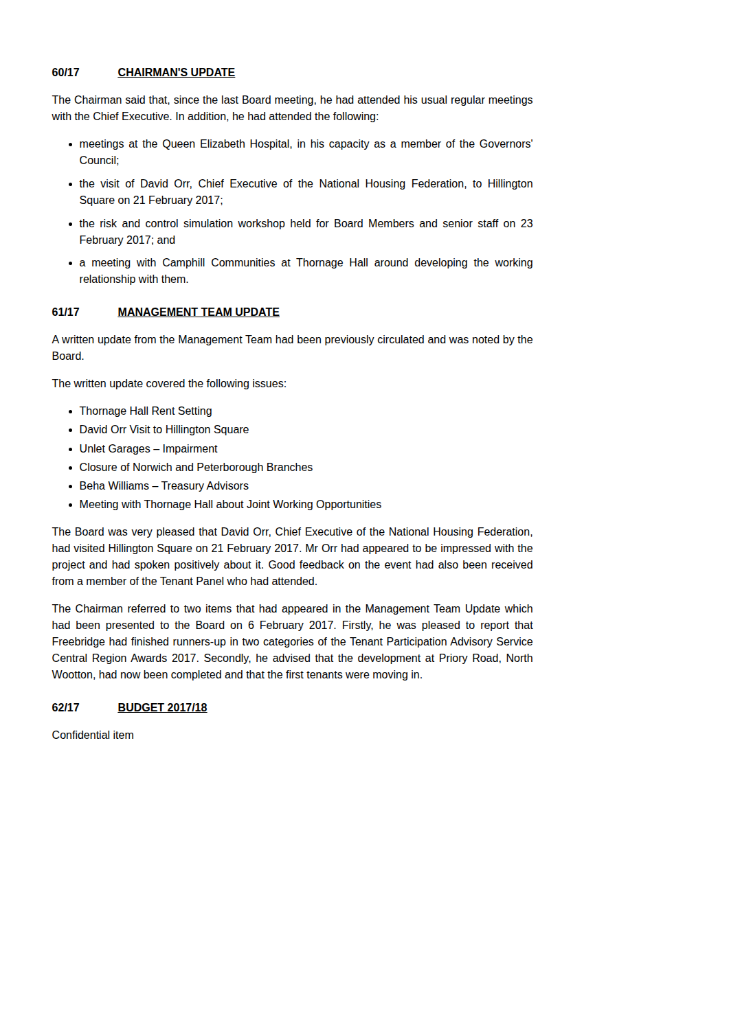60/17 CHAIRMAN'S UPDATE
The Chairman said that, since the last Board meeting, he had attended his usual regular meetings with the Chief Executive. In addition, he had attended the following:
meetings at the Queen Elizabeth Hospital, in his capacity as a member of the Governors' Council;
the visit of David Orr, Chief Executive of the National Housing Federation, to Hillington Square on 21 February 2017;
the risk and control simulation workshop held for Board Members and senior staff on 23 February 2017; and
a meeting with Camphill Communities at Thornage Hall around developing the working relationship with them.
61/17 MANAGEMENT TEAM UPDATE
A written update from the Management Team had been previously circulated and was noted by the Board.
The written update covered the following issues:
Thornage Hall Rent Setting
David Orr Visit to Hillington Square
Unlet Garages – Impairment
Closure of Norwich and Peterborough Branches
Beha Williams – Treasury Advisors
Meeting with Thornage Hall about Joint Working Opportunities
The Board was very pleased that David Orr, Chief Executive of the National Housing Federation, had visited Hillington Square on 21 February 2017. Mr Orr had appeared to be impressed with the project and had spoken positively about it. Good feedback on the event had also been received from a member of the Tenant Panel who had attended.
The Chairman referred to two items that had appeared in the Management Team Update which had been presented to the Board on 6 February 2017. Firstly, he was pleased to report that Freebridge had finished runners-up in two categories of the Tenant Participation Advisory Service Central Region Awards 2017. Secondly, he advised that the development at Priory Road, North Wootton, had now been completed and that the first tenants were moving in.
62/17 BUDGET 2017/18
Confidential item